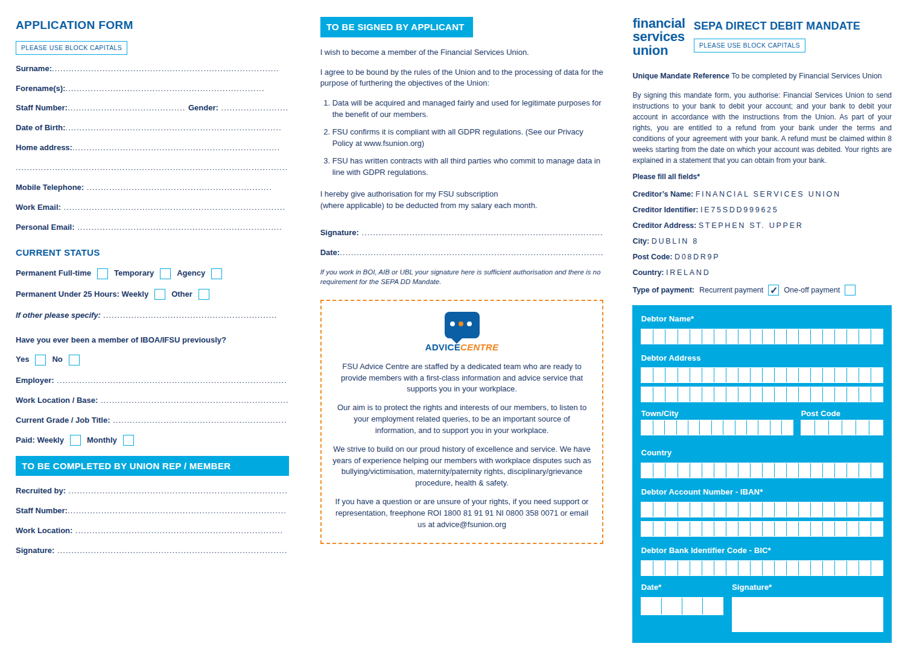APPLICATION FORM
PLEASE USE BLOCK CAPITALS
Surname:.................................................................................
Forename(s):.......................................................................
Staff Number:.......................................... Gender: ........................
Date of Birth:.............................................................................
Home address:..........................................................................
.................................................................................................
Mobile Telephone: ..................................................................
Work Email: ...............................................................................
Personal Email: .........................................................................
CURRENT STATUS
Permanent Full-time Temporary Agency
Permanent Under 25 Hours: Weekly Other
If other please specify: ..............................................................
Have you ever been a member of IBOA/IFSU previously?
Yes No
Employer: ..................................................................................
Work Location / Base: ...................................................................
Current Grade / Job Title: ..............................................................
Paid: Weekly Monthly
TO BE COMPLETED BY UNION REP / MEMBER
Recruited by: ..............................................................................
Staff Number:..............................................................................
Work Location: ..........................................................................
Signature: ..................................................................................
TO BE SIGNED BY APPLICANT
I wish to become a member of the Financial Services Union.
I agree to be bound by the rules of the Union and to the processing of data for the purpose of furthering the objectives of the Union:
Data will be acquired and managed fairly and used for legitimate purposes for the benefit of our members.
FSU confirms it is compliant with all GDPR regulations. (See our Privacy Policy at www.fsunion.org)
FSU has written contracts with all third parties who commit to manage data in line with GDPR regulations.
I hereby give authorisation for my FSU subscription
(where applicable) to be deducted from my salary each month.
Signature: ......................................................................................
Date:..............................................................................................
If you work in BOI, AIB or UBL your signature here is sufficient authorisation and there is no requirement for the SEPA DD Mandate.
ADVICECENTRE
FSU Advice Centre are staffed by a dedicated team who are ready to provide members with a first-class information and advice service that supports you in your workplace.
Our aim is to protect the rights and interests of our members, to listen to your employment related queries, to be an important source of information, and to support you in your workplace.
We strive to build on our proud history of excellence and service. We have years of experience helping our members with workplace disputes such as bullying/victimisation, maternity/paternity rights, disciplinary/grievance procedure, health & safety.
If you have a question or are unsure of your rights, if you need support or representation, freephone ROI 1800 81 91 91 NI 0800 358 0071 or email us at advice@fsunion.org
financial services union
SEPA DIRECT DEBIT MANDATE
PLEASE USE BLOCK CAPITALS
Unique Mandate Reference To be completed by Financial Services Union
By signing this mandate form, you authorise: Financial Services Union to send instructions to your bank to debit your account; and your bank to debit your account in accordance with the instructions from the Union. As part of your rights, you are entitled to a refund from your bank under the terms and conditions of your agreement with your bank. A refund must be claimed within 8 weeks starting from the date on which your account was debited. Your rights are explained in a statement that you can obtain from your bank.
Please fill all fields*
Creditor’s Name: FINANCIAL SERVICES UNION
Creditor Identifier: IE75SDD999625
Creditor Address: STEPHEN ST. UPPER
City: DUBLIN 8
Post Code: D08DR9P
Country: IRELAND
Type of payment: Recurrent payment One-off payment
Debtor Name*
Debtor Address
Town/City
Post Code
Country
Debtor Account Number - IBAN*
Debtor Bank Identifier Code - BIC*
Date*
Signature*